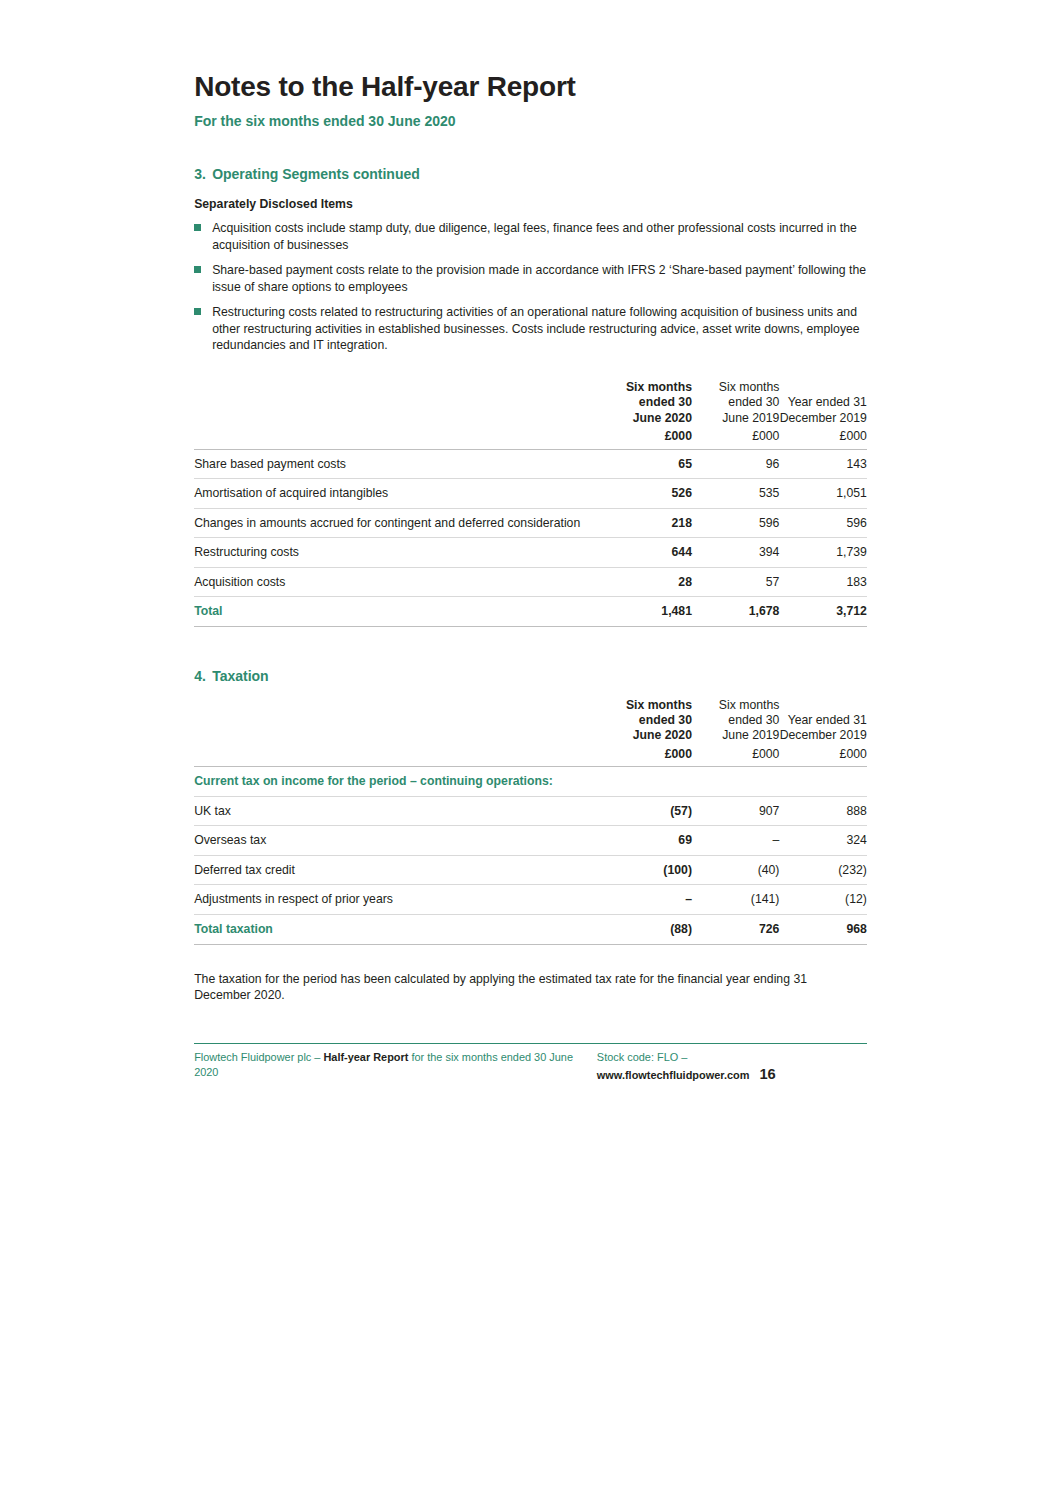Notes to the Half-year Report
For the six months ended 30 June 2020
3. Operating Segments continued
Separately Disclosed Items
Acquisition costs include stamp duty, due diligence, legal fees, finance fees and other professional costs incurred in the acquisition of businesses
Share-based payment costs relate to the provision made in accordance with IFRS 2 ‘Share-based payment’ following the issue of share options to employees
Restructuring costs related to restructuring activities of an operational nature following acquisition of business units and other restructuring activities in established businesses. Costs include restructuring advice, asset write downs, employee redundancies and IT integration.
| | Six months ended 30 June 2020 | Six months ended 30 June 2019 | Year ended 31 December 2019 |
| --- | --- | --- | --- |
| | £000 | £000 | £000 |
| Share based payment costs | 65 | 96 | 143 |
| Amortisation of acquired intangibles | 526 | 535 | 1,051 |
| Changes in amounts accrued for contingent and deferred consideration | 218 | 596 | 596 |
| Restructuring costs | 644 | 394 | 1,739 |
| Acquisition costs | 28 | 57 | 183 |
| Total | 1,481 | 1,678 | 3,712 |
4. Taxation
| | Six months ended 30 June 2020 | Six months ended 30 June 2019 | Year ended 31 December 2019 |
| --- | --- | --- | --- |
| | £000 | £000 | £000 |
| Current tax on income for the period – continuing operations: | | | |
| UK tax | (57) | 907 | 888 |
| Overseas tax | 69 | – | 324 |
| Deferred tax credit | (100) | (40) | (232) |
| Adjustments in respect of prior years | – | (141) | (12) |
| Total taxation | (88) | 726 | 968 |
The taxation for the period has been calculated by applying the estimated tax rate for the financial year ending 31 December 2020.
Flowtech Fluidpower plc – Half-year Report for the six months ended 30 June 2020
Stock code: FLO – www.flowtechfluidpower.com 16